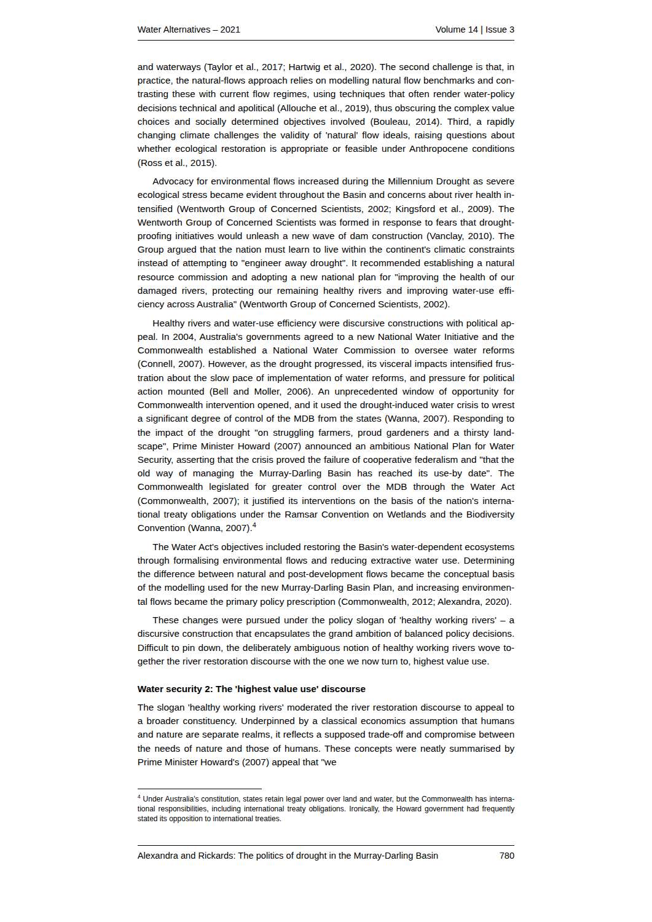Water Alternatives – 2021 Volume 14 | Issue 3
and waterways (Taylor et al., 2017; Hartwig et al., 2020). The second challenge is that, in practice, the natural-flows approach relies on modelling natural flow benchmarks and contrasting these with current flow regimes, using techniques that often render water-policy decisions technical and apolitical (Allouche et al., 2019), thus obscuring the complex value choices and socially determined objectives involved (Bouleau, 2014). Third, a rapidly changing climate challenges the validity of 'natural' flow ideals, raising questions about whether ecological restoration is appropriate or feasible under Anthropocene conditions (Ross et al., 2015).
Advocacy for environmental flows increased during the Millennium Drought as severe ecological stress became evident throughout the Basin and concerns about river health intensified (Wentworth Group of Concerned Scientists, 2002; Kingsford et al., 2009). The Wentworth Group of Concerned Scientists was formed in response to fears that drought-proofing initiatives would unleash a new wave of dam construction (Vanclay, 2010). The Group argued that the nation must learn to live within the continent's climatic constraints instead of attempting to "engineer away drought". It recommended establishing a natural resource commission and adopting a new national plan for "improving the health of our damaged rivers, protecting our remaining healthy rivers and improving water-use efficiency across Australia" (Wentworth Group of Concerned Scientists, 2002).
Healthy rivers and water-use efficiency were discursive constructions with political appeal. In 2004, Australia's governments agreed to a new National Water Initiative and the Commonwealth established a National Water Commission to oversee water reforms (Connell, 2007). However, as the drought progressed, its visceral impacts intensified frustration about the slow pace of implementation of water reforms, and pressure for political action mounted (Bell and Moller, 2006). An unprecedented window of opportunity for Commonwealth intervention opened, and it used the drought-induced water crisis to wrest a significant degree of control of the MDB from the states (Wanna, 2007). Responding to the impact of the drought "on struggling farmers, proud gardeners and a thirsty landscape", Prime Minister Howard (2007) announced an ambitious National Plan for Water Security, asserting that the crisis proved the failure of cooperative federalism and "that the old way of managing the Murray-Darling Basin has reached its use-by date". The Commonwealth legislated for greater control over the MDB through the Water Act (Commonwealth, 2007); it justified its interventions on the basis of the nation's international treaty obligations under the Ramsar Convention on Wetlands and the Biodiversity Convention (Wanna, 2007).4
The Water Act's objectives included restoring the Basin's water-dependent ecosystems through formalising environmental flows and reducing extractive water use. Determining the difference between natural and post-development flows became the conceptual basis of the modelling used for the new Murray-Darling Basin Plan, and increasing environmental flows became the primary policy prescription (Commonwealth, 2012; Alexandra, 2020).
These changes were pursued under the policy slogan of 'healthy working rivers' – a discursive construction that encapsulates the grand ambition of balanced policy decisions. Difficult to pin down, the deliberately ambiguous notion of healthy working rivers wove together the river restoration discourse with the one we now turn to, highest value use.
Water security 2: The 'highest value use' discourse
The slogan 'healthy working rivers' moderated the river restoration discourse to appeal to a broader constituency. Underpinned by a classical economics assumption that humans and nature are separate realms, it reflects a supposed trade-off and compromise between the needs of nature and those of humans. These concepts were neatly summarised by Prime Minister Howard's (2007) appeal that "we
4 Under Australia's constitution, states retain legal power over land and water, but the Commonwealth has international responsibilities, including international treaty obligations. Ironically, the Howard government had frequently stated its opposition to international treaties.
Alexandra and Rickards: The politics of drought in the Murray-Darling Basin 780